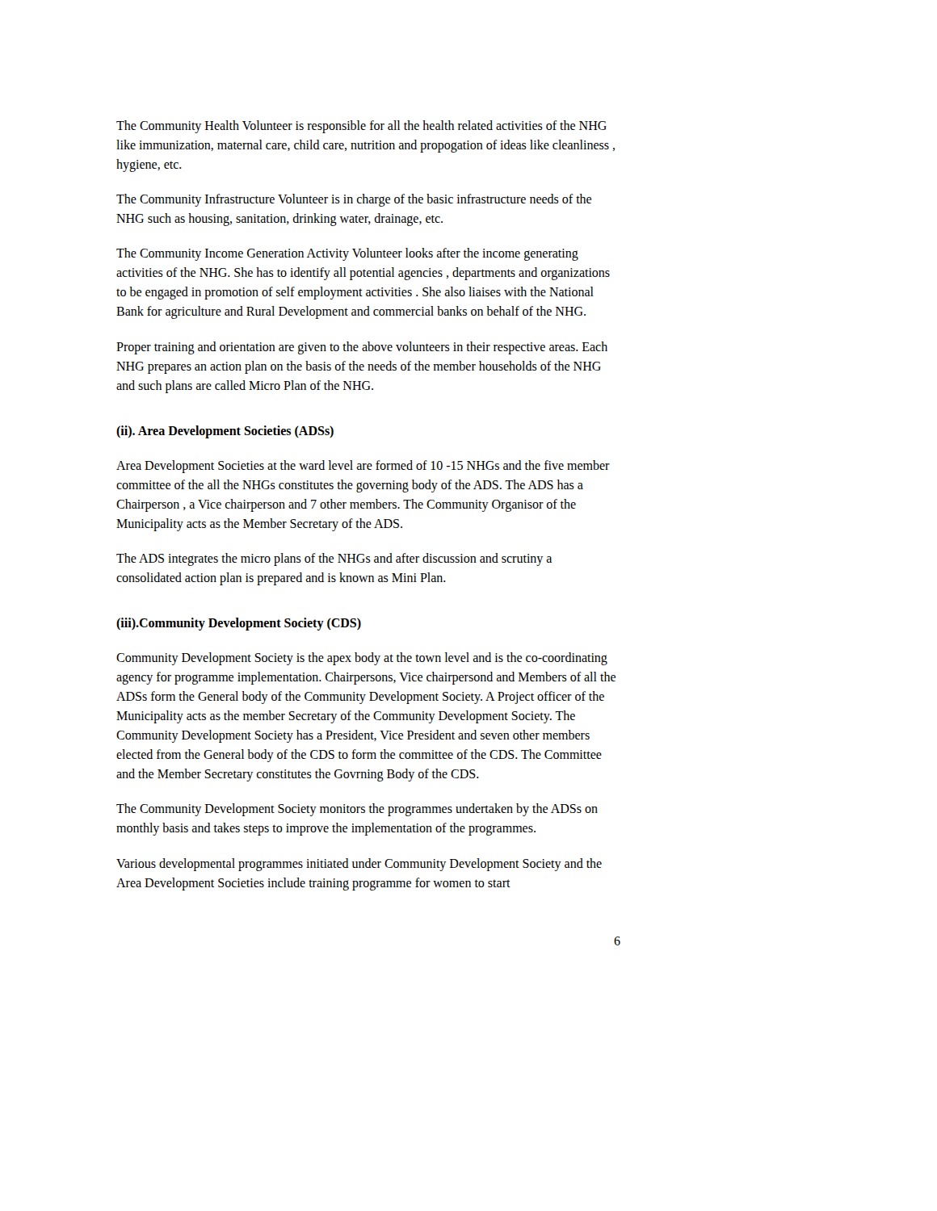The Community Health Volunteer is responsible for all the health related activities of the NHG like immunization, maternal care, child care, nutrition and propogation of ideas like cleanliness , hygiene, etc.
The Community Infrastructure Volunteer is in charge of the basic infrastructure needs of the NHG such as housing, sanitation, drinking water, drainage, etc.
The Community Income Generation Activity Volunteer looks after the income generating activities of the NHG. She has to identify all potential agencies , departments and organizations to be engaged in promotion of self employment activities . She also liaises with the National Bank for agriculture and Rural Development and commercial banks on behalf of the NHG.
Proper training and orientation are given to the above volunteers in their respective areas. Each NHG prepares an action plan on the basis of the needs of the member households of the NHG and such plans are called Micro Plan of the NHG.
(ii). Area Development Societies (ADSs)
Area Development Societies at the ward level are formed of 10 -15 NHGs and the five member committee of the all the NHGs constitutes the governing body of the ADS. The ADS has a Chairperson , a Vice chairperson and 7 other members. The Community Organisor of the Municipality acts as the Member Secretary of the ADS.
The ADS integrates the micro plans of the NHGs and after discussion and scrutiny a consolidated action plan is prepared and is known as Mini Plan.
(iii).Community Development Society (CDS)
Community Development Society is the apex body at the town level and is the co-coordinating agency for programme implementation. Chairpersons, Vice chairpersond and Members of all the ADSs form the General body of the Community Development Society. A Project officer of the Municipality acts as the member Secretary of the Community Development Society. The Community Development Society has a President, Vice President and seven other members elected from the General body of the CDS to form the committee of the CDS. The Committee and the Member Secretary constitutes the Govrning Body of the CDS.
The Community Development Society monitors the programmes undertaken by the ADSs on monthly basis and takes steps to improve the implementation of the programmes.
Various developmental programmes initiated under Community Development Society and the Area Development Societies include training programme for women to start
6